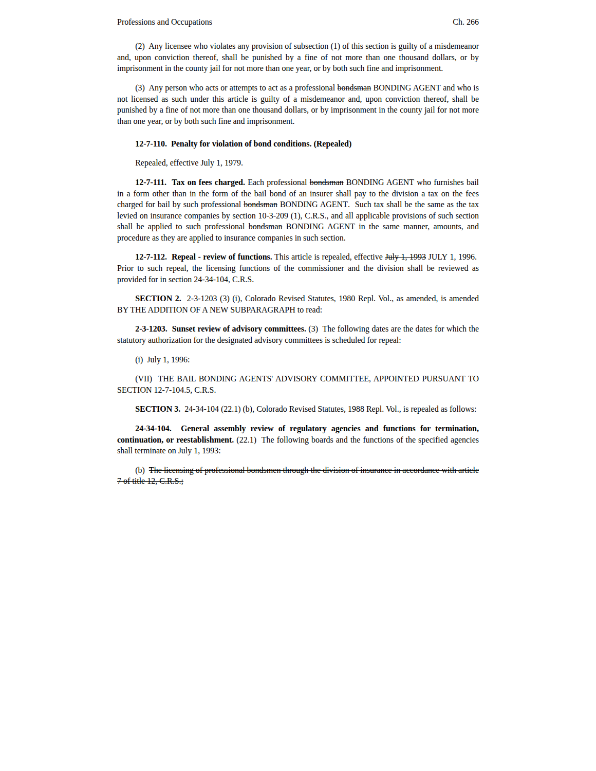Professions and Occupations Ch. 266
(2) Any licensee who violates any provision of subsection (1) of this section is guilty of a misdemeanor and, upon conviction thereof, shall be punished by a fine of not more than one thousand dollars, or by imprisonment in the county jail for not more than one year, or by both such fine and imprisonment.
(3) Any person who acts or attempts to act as a professional bondsman BONDING AGENT and who is not licensed as such under this article is guilty of a misdemeanor and, upon conviction thereof, shall be punished by a fine of not more than one thousand dollars, or by imprisonment in the county jail for not more than one year, or by both such fine and imprisonment.
12-7-110. Penalty for violation of bond conditions. (Repealed)
Repealed, effective July 1, 1979.
12-7-111. Tax on fees charged. Each professional bondsman BONDING AGENT who furnishes bail in a form other than in the form of the bail bond of an insurer shall pay to the division a tax on the fees charged for bail by such professional bondsman BONDING AGENT. Such tax shall be the same as the tax levied on insurance companies by section 10-3-209 (1), C.R.S., and all applicable provisions of such section shall be applied to such professional bondsman BONDING AGENT in the same manner, amounts, and procedure as they are applied to insurance companies in such section.
12-7-112. Repeal - review of functions. This article is repealed, effective July 1, 1993 JULY 1, 1996. Prior to such repeal, the licensing functions of the commissioner and the division shall be reviewed as provided for in section 24-34-104, C.R.S.
SECTION 2. 2-3-1203 (3) (i), Colorado Revised Statutes, 1980 Repl. Vol., as amended, is amended BY THE ADDITION OF A NEW SUBPARAGRAPH to read:
2-3-1203. Sunset review of advisory committees. (3) The following dates are the dates for which the statutory authorization for the designated advisory committees is scheduled for repeal:
(i) July 1, 1996:
(VII) THE BAIL BONDING AGENTS' ADVISORY COMMITTEE, APPOINTED PURSUANT TO SECTION 12-7-104.5, C.R.S.
SECTION 3. 24-34-104 (22.1) (b), Colorado Revised Statutes, 1988 Repl. Vol., is repealed as follows:
24-34-104. General assembly review of regulatory agencies and functions for termination, continuation, or reestablishment. (22.1) The following boards and the functions of the specified agencies shall terminate on July 1, 1993:
(b) The licensing of professional bondsmen through the division of insurance in accordance with article 7 of title 12, C.R.S.;